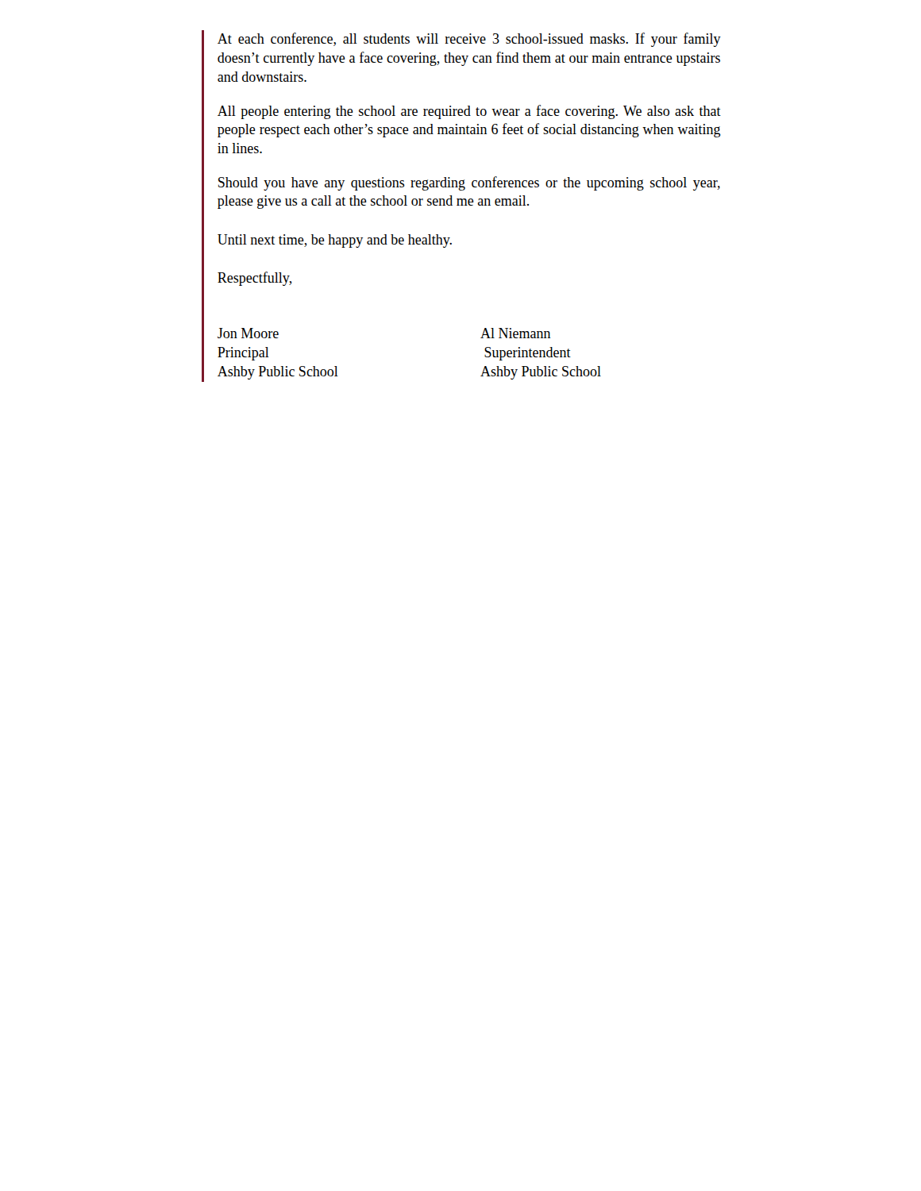At each conference, all students will receive 3 school-issued masks. If your family doesn’t currently have a face covering, they can find them at our main entrance upstairs and downstairs.
All people entering the school are required to wear a face covering. We also ask that people respect each other’s space and maintain 6 feet of social distancing when waiting in lines.
Should you have any questions regarding conferences or the upcoming school year, please give us a call at the school or send me an email.
Until next time, be happy and be healthy.
Respectfully,
Jon Moore
Al Niemann
Principal
Superintendent
Ashby Public School
Ashby Public School